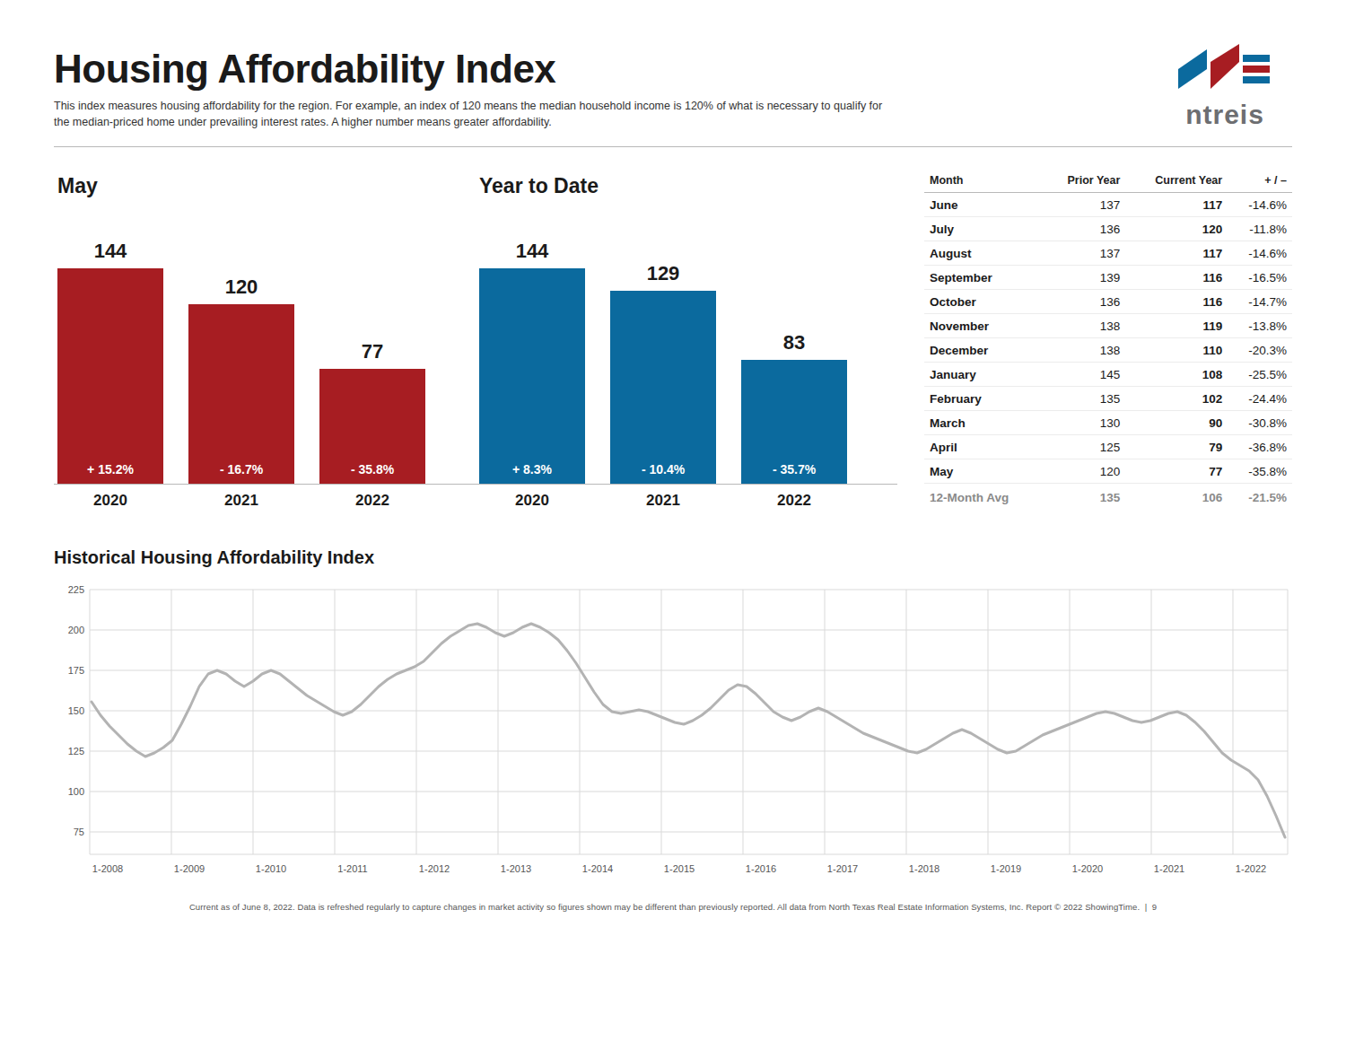Housing Affordability Index
This index measures housing affordability for the region. For example, an index of 120 means the median household income is 120% of what is necessary to qualify for the median-priced home under prevailing interest rates. A higher number means greater affordability.
ntreis
May
144
+ 15.2%
120
- 16.7%
77
- 35.8%
2020
2021
2022
Year to Date
144
+ 8.3%
129
- 10.4%
83
- 35.7%
2020
2021
2022
| Month | Prior Year | Current Year | + / – |
| --- | --- | --- | --- |
| June | 137 | 117 | -14.6% |
| July | 136 | 120 | -11.8% |
| August | 137 | 117 | -14.6% |
| September | 139 | 116 | -16.5% |
| October | 136 | 116 | -14.7% |
| November | 138 | 119 | -13.8% |
| December | 138 | 110 | -20.3% |
| January | 145 | 108 | -25.5% |
| February | 135 | 102 | -24.4% |
| March | 130 | 90 | -30.8% |
| April | 125 | 79 | -36.8% |
| May | 120 | 77 | -35.8% |
| 12-Month Avg | 135 | 106 | -21.5% |
Historical Housing Affordability Index
225 200 175 150 125 100 75 1-2008 1-2009 1-2010 1-2011 1-2012 1-2013 1-2014 1-2015 1-2016 1-2017 1-2018 1-2019 1-2020 1-2021 1-2022
Current as of June 8, 2022. Data is refreshed regularly to capture changes in market activity so figures shown may be different than previously reported. All data from North Texas Real Estate Information Systems, Inc. Report © 2022 ShowingTime. | 9